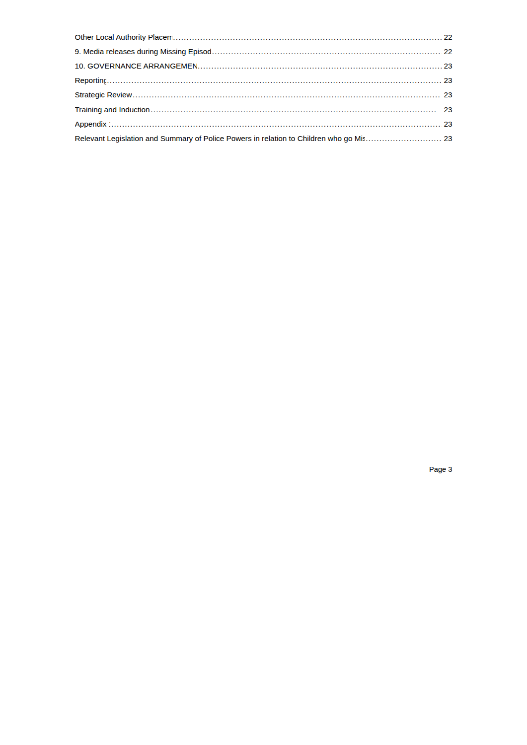Other Local Authority Placements .................................................................................................................. 22
9. Media releases during Missing Episodes ......................................................................................... 22
10. GOVERNANCE ARRANGEMENTS ................................................................................................. 23
Reporting ................................................................................................................................. 23
Strategic Review ................................................................................................................. 23
Training and Induction ......................................................................................................... 23
Appendix 1 ................................................................................................................................. 23
Relevant Legislation and Summary of Police Powers in relation to Children who go Missing ............................. 23
Page 3